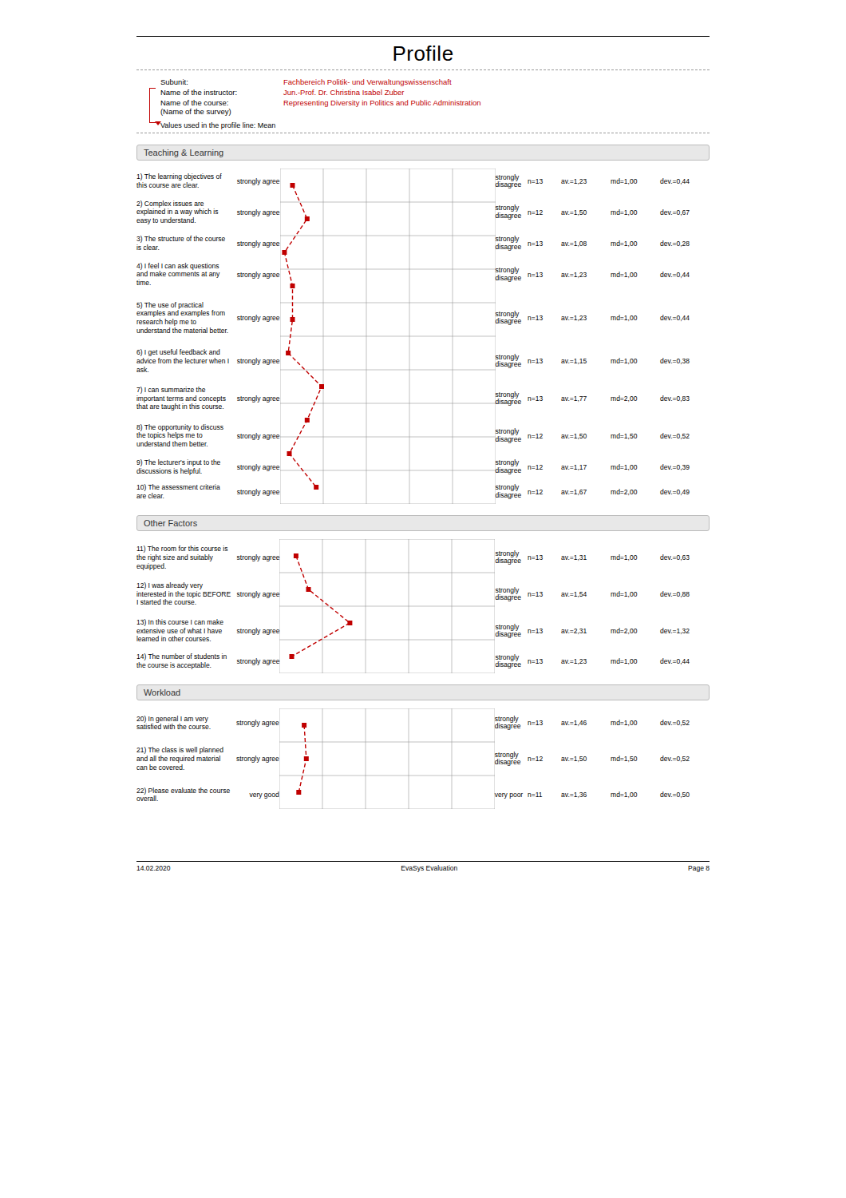Profile
| Subunit: | Fachbereich Politik- und Verwaltungswissenschaft |
| Name of the instructor: | Jun.-Prof. Dr. Christina Isabel Zuber |
| Name of the course: (Name of the survey) | Representing Diversity in Politics and Public Administration |
Values used in the profile line: Mean
Teaching & Learning
| 1) The learning objectives of this course are clear. | strongly agree | | strongly disagree | n=13 av.=1,23 md=1,00 dev.=0,44 |
| 2) Complex issues are explained in a way which is easy to understand. | strongly agree | strongly disagree | n=12 av.=1,50 md=1,00 dev.=0,67 |
| 3) The structure of the course is clear. | strongly agree | strongly disagree | n=13 av.=1,08 md=1,00 dev.=0,28 |
| 4) I feel I can ask questions and make comments at any time. | strongly agree | strongly disagree | n=13 av.=1,23 md=1,00 dev.=0,44 |
| 5) The use of practical examples and examples from research help me to understand the material better. | strongly agree | strongly disagree | n=13 av.=1,23 md=1,00 dev.=0,44 |
| 6) I get useful feedback and advice from the lecturer when I ask. | strongly agree | strongly disagree | n=13 av.=1,15 md=1,00 dev.=0,38 |
| 7) I can summarize the important terms and concepts that are taught in this course. | strongly agree | strongly disagree | n=13 av.=1,77 md=2,00 dev.=0,83 |
| 8) The opportunity to discuss the topics helps me to understand them better. | strongly agree | strongly disagree | n=12 av.=1,50 md=1,50 dev.=0,52 |
| 9) The lecturer's input to the discussions is helpful. | strongly agree | strongly disagree | n=12 av.=1,17 md=1,00 dev.=0,39 |
| 10) The assessment criteria are clear. | strongly agree | strongly disagree | n=12 av.=1,67 md=2,00 dev.=0,49 |
Other Factors
| 11) The room for this course is the right size and suitably equipped. | strongly agree | | strongly disagree | n=13 av.=1,31 md=1,00 dev.=0,63 |
| 12) I was already very interested in the topic BEFORE I started the course. | strongly agree | strongly disagree | n=13 av.=1,54 md=1,00 dev.=0,88 |
| 13) In this course I can make extensive use of what I have learned in other courses. | strongly agree | strongly disagree | n=13 av.=2,31 md=2,00 dev.=1,32 |
| 14) The number of students in the course is acceptable. | strongly agree | strongly disagree | n=13 av.=1,23 md=1,00 dev.=0,44 |
Workload
| 20) In general I am very satisfied with the course. | strongly agree | | strongly disagree | n=13 av.=1,46 md=1,00 dev.=0,52 |
| 21) The class is well planned and all the required material can be covered. | strongly agree | strongly disagree | n=12 av.=1,50 md=1,50 dev.=0,52 |
| 22) Please evaluate the course overall. | very good | very poor | n=11 av.=1,36 md=1,00 dev.=0,50 |
14.02.2020 Page 8
EvaSys Evaluation